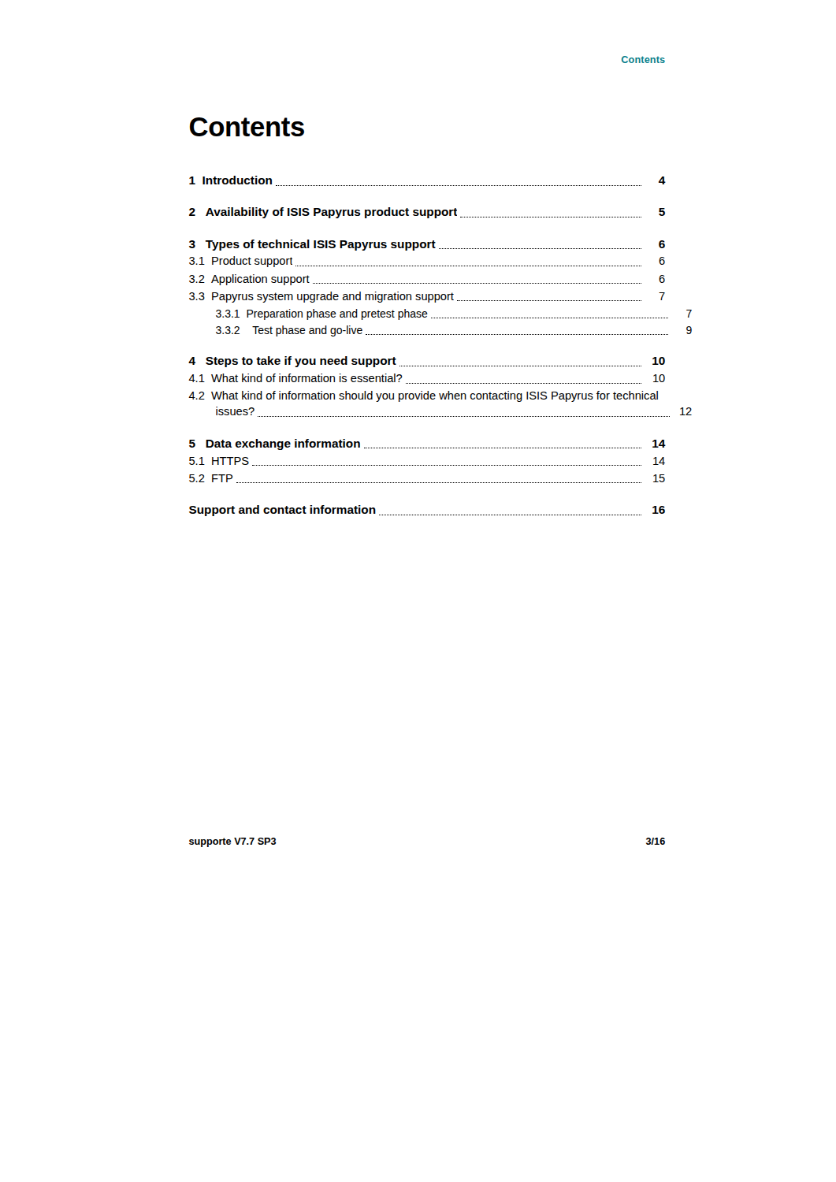Contents
Contents
1 Introduction 4
2 Availability of ISIS Papyrus product support 5
3 Types of technical ISIS Papyrus support 6
3.1 Product support 6
3.2 Application support 6
3.3 Papyrus system upgrade and migration support 7
3.3.1 Preparation phase and pretest phase 7
3.3.2 Test phase and go-live 9
4 Steps to take if you need support 10
4.1 What kind of information is essential? 10
4.2 What kind of information should you provide when contacting ISIS Papyrus for technical issues? 12
5 Data exchange information 14
5.1 HTTPS 14
5.2 FTP 15
Support and contact information 16
supporte V7.7 SP3 3/16